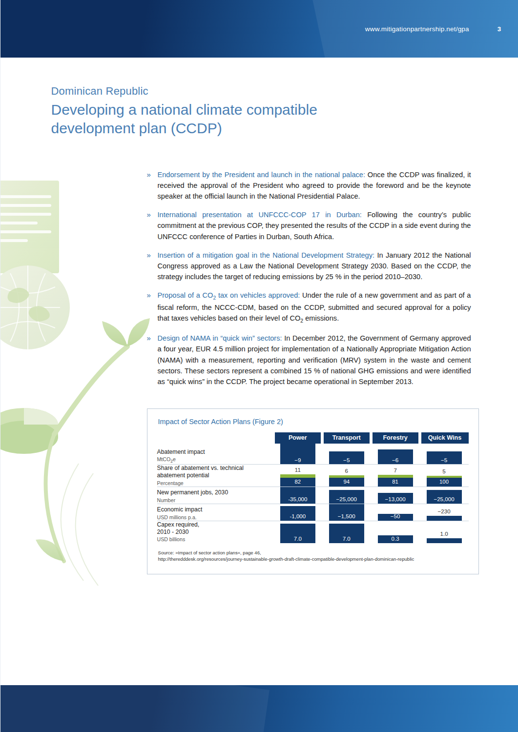www.mitigationpartnership.net/gpa 3
Dominican Republic
Developing a national climate compatible
development plan (CCDP)
Endorsement by the President and launch in the national palace: Once the CCDP was finalized, it received the approval of the President who agreed to provide the foreword and be the keynote speaker at the official launch in the National Presidential Palace.
International presentation at UNFCCC-COP 17 in Durban: Following the country’s public commitment at the previous COP, they presented the results of the CCDP in a side event during the UNFCCC conference of Parties in Durban, South Africa.
Insertion of a mitigation goal in the National Development Strategy: In January 2012 the National Congress approved as a Law the National Development Strategy 2030. Based on the CCDP, the strategy includes the target of reducing emissions by 25 % in the period 2010–2030.
Proposal of a CO2 tax on vehicles approved: Under the rule of a new government and as part of a fiscal reform, the NCCC-CDM, based on the CCDP, submitted and secured approval for a policy that taxes vehicles based on their level of CO2 emissions.
Design of NAMA in “quick win” sectors: In December 2012, the Government of Germany approved a four year, EUR 4.5 million project for implementation of a Nationally Appropriate Mitigation Action (NAMA) with a measurement, reporting and verification (MRV) system in the waste and cement sectors. These sectors represent a combined 15 % of national GHG emissions and were identified as “quick wins” in the CCDP. The project became operational in September 2013.
Impact of Sector Action Plans (Figure 2)
| | Power | Transport | Forestry | Quick Wins |
| --- | --- | --- | --- | --- |
| Abatement impact MtCO 2 e | −9 | −5 | −6 | −5 |
| Share of abatement vs. technical abatement potential Percentage | 11 82 | 6 94 | 7 81 | 5 100 |
| New permanent jobs, 2030 Number | -35,000 | −25,000 | −13,000 | −25,000 |
| Economic impact USD millions p.a. | -1,000 | −1,500 | −50 | −230 |
| Capex required, 2010 - 2030 USD billions | 7.0 | 7.0 | 0.3 | 1.0 |
Source: »Impact of sector action plans«, page 46,
http://theredddesk.org/resources/journey-sustainable-growth-draft-climate-compatible-development-plan-dominican-republic